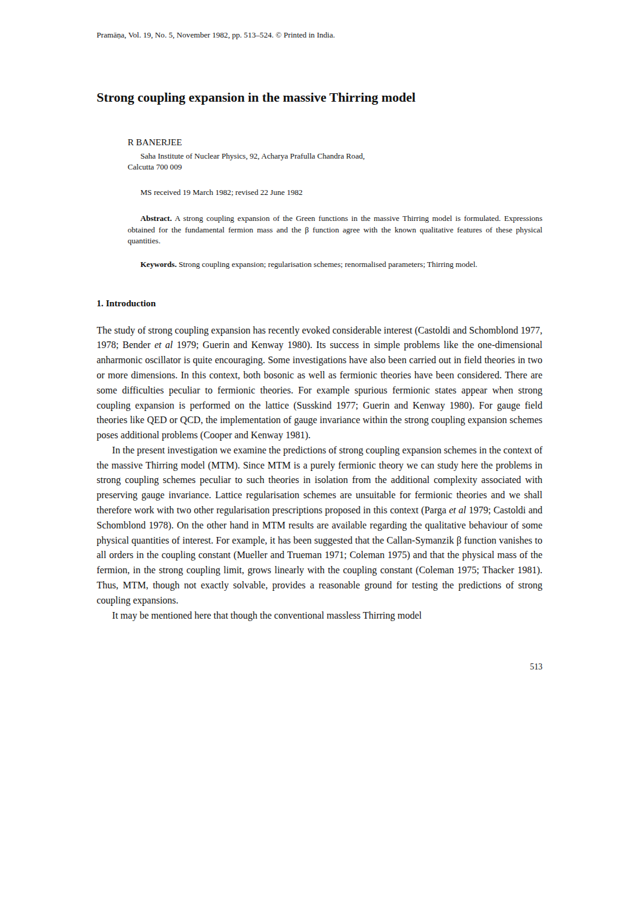Pramāṇa, Vol. 19, No. 5, November 1982, pp. 513–524. © Printed in India.
Strong coupling expansion in the massive Thirring model
R BANERJEE
Saha Institute of Nuclear Physics, 92, Acharya Prafulla Chandra Road,
Calcutta 700 009
MS received 19 March 1982; revised 22 June 1982
Abstract. A strong coupling expansion of the Green functions in the massive Thirring model is formulated. Expressions obtained for the fundamental fermion mass and the β function agree with the known qualitative features of these physical quantities.
Keywords. Strong coupling expansion; regularisation schemes; renormalised parameters; Thirring model.
1. Introduction
The study of strong coupling expansion has recently evoked considerable interest (Castoldi and Schomblond 1977, 1978; Bender et al 1979; Guerin and Kenway 1980). Its success in simple problems like the one-dimensional anharmonic oscillator is quite encouraging. Some investigations have also been carried out in field theories in two or more dimensions. In this context, both bosonic as well as fermionic theories have been considered. There are some difficulties peculiar to fermionic theories. For example spurious fermionic states appear when strong coupling expansion is performed on the lattice (Susskind 1977; Guerin and Kenway 1980). For gauge field theories like QED or QCD, the implementation of gauge invariance within the strong coupling expansion schemes poses additional problems (Cooper and Kenway 1981).
In the present investigation we examine the predictions of strong coupling expansion schemes in the context of the massive Thirring model (MTM). Since MTM is a purely fermionic theory we can study here the problems in strong coupling schemes peculiar to such theories in isolation from the additional complexity associated with preserving gauge invariance. Lattice regularisation schemes are unsuitable for fermionic theories and we shall therefore work with two other regularisation prescriptions proposed in this context (Parga et al 1979; Castoldi and Schomblond 1978). On the other hand in MTM results are available regarding the qualitative behaviour of some physical quantities of interest. For example, it has been suggested that the Callan-Symanzik β function vanishes to all orders in the coupling constant (Mueller and Trueman 1971; Coleman 1975) and that the physical mass of the fermion, in the strong coupling limit, grows linearly with the coupling constant (Coleman 1975; Thacker 1981). Thus, MTM, though not exactly solvable, provides a reasonable ground for testing the predictions of strong coupling expansions.
It may be mentioned here that though the conventional massless Thirring model
513